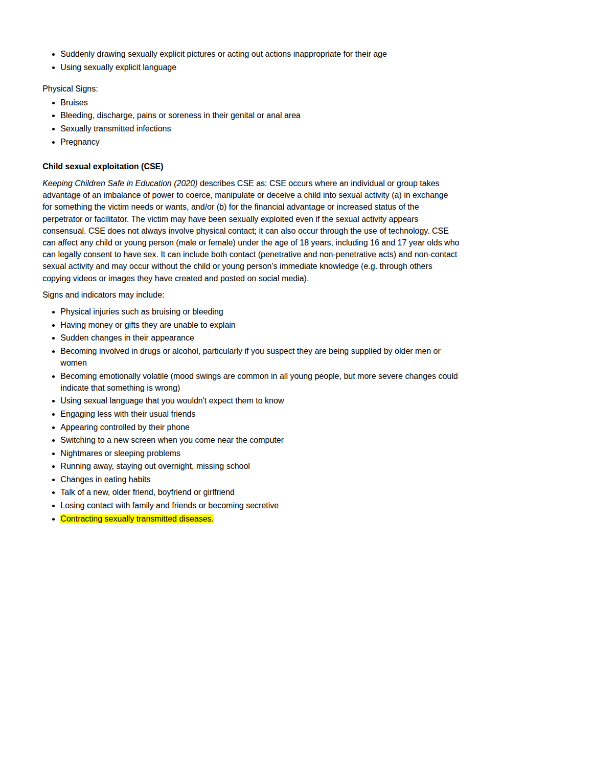Suddenly drawing sexually explicit pictures or acting out actions inappropriate for their age
Using sexually explicit language
Physical Signs:
Bruises
Bleeding, discharge, pains or soreness in their genital or anal area
Sexually transmitted infections
Pregnancy
Child sexual exploitation (CSE)
Keeping Children Safe in Education (2020) describes CSE as: CSE occurs where an individual or group takes advantage of an imbalance of power to coerce, manipulate or deceive a child into sexual activity (a) in exchange for something the victim needs or wants, and/or (b) for the financial advantage or increased status of the perpetrator or facilitator. The victim may have been sexually exploited even if the sexual activity appears consensual. CSE does not always involve physical contact; it can also occur through the use of technology. CSE can affect any child or young person (male or female) under the age of 18 years, including 16 and 17 year olds who can legally consent to have sex. It can include both contact (penetrative and non-penetrative acts) and non-contact sexual activity and may occur without the child or young person's immediate knowledge (e.g. through others copying videos or images they have created and posted on social media).
Signs and indicators may include:
Physical injuries such as bruising or bleeding
Having money or gifts they are unable to explain
Sudden changes in their appearance
Becoming involved in drugs or alcohol, particularly if you suspect they are being supplied by older men or women
Becoming emotionally volatile (mood swings are common in all young people, but more severe changes could indicate that something is wrong)
Using sexual language that you wouldn't expect them to know
Engaging less with their usual friends
Appearing controlled by their phone
Switching to a new screen when you come near the computer
Nightmares or sleeping problems
Running away, staying out overnight, missing school
Changes in eating habits
Talk of a new, older friend, boyfriend or girlfriend
Losing contact with family and friends or becoming secretive
Contracting sexually transmitted diseases.